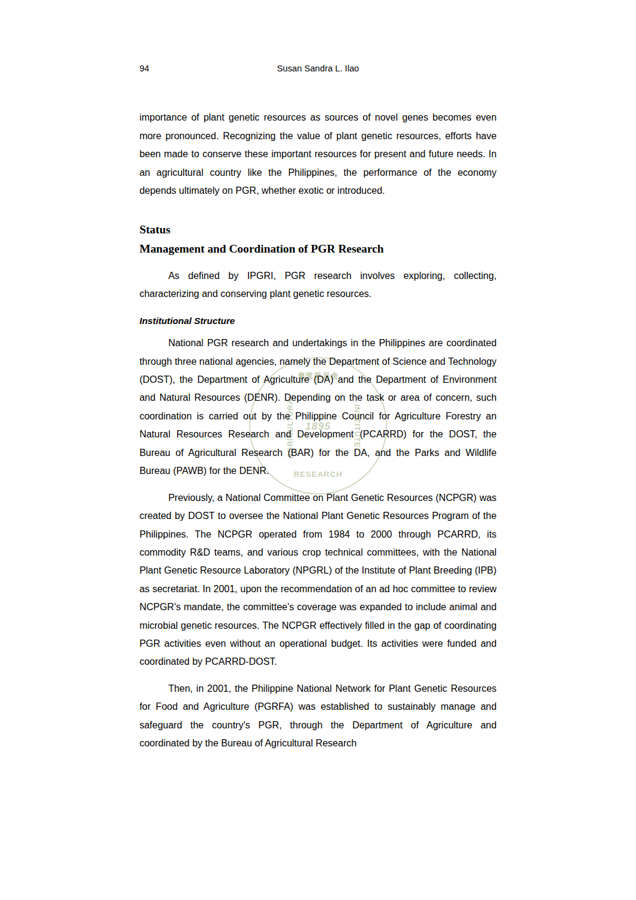農業委員會 AGRICULTURAL INSTITUTE 1895 RESEARCH
94
Susan Sandra L. Ilao
importance of plant genetic resources as sources of novel genes becomes even more pronounced. Recognizing the value of plant genetic resources, efforts have been made to conserve these important resources for present and future needs. In an agricultural country like the Philippines, the performance of the economy depends ultimately on PGR, whether exotic or introduced.
Status
Management and Coordination of PGR Research
As defined by IPGRI, PGR research involves exploring, collecting, characterizing and conserving plant genetic resources.
Institutional Structure
National PGR research and undertakings in the Philippines are coordinated through three national agencies, namely the Department of Science and Technology (DOST), the Department of Agriculture (DA) and the Department of Environment and Natural Resources (DENR). Depending on the task or area of concern, such coordination is carried out by the Philippine Council for Agriculture Forestry an Natural Resources Research and Development (PCARRD) for the DOST, the Bureau of Agricultural Research (BAR) for the DA, and the Parks and Wildlife Bureau (PAWB) for the DENR.
Previously, a National Committee on Plant Genetic Resources (NCPGR) was created by DOST to oversee the National Plant Genetic Resources Program of the Philippines. The NCPGR operated from 1984 to 2000 through PCARRD, its commodity R&D teams, and various crop technical committees, with the National Plant Genetic Resource Laboratory (NPGRL) of the Institute of Plant Breeding (IPB) as secretariat. In 2001, upon the recommendation of an ad hoc committee to review NCPGR's mandate, the committee's coverage was expanded to include animal and microbial genetic resources. The NCPGR effectively filled in the gap of coordinating PGR activities even without an operational budget. Its activities were funded and coordinated by PCARRD-DOST.
Then, in 2001, the Philippine National Network for Plant Genetic Resources for Food and Agriculture (PGRFA) was established to sustainably manage and safeguard the country's PGR, through the Department of Agriculture and coordinated by the Bureau of Agricultural Research